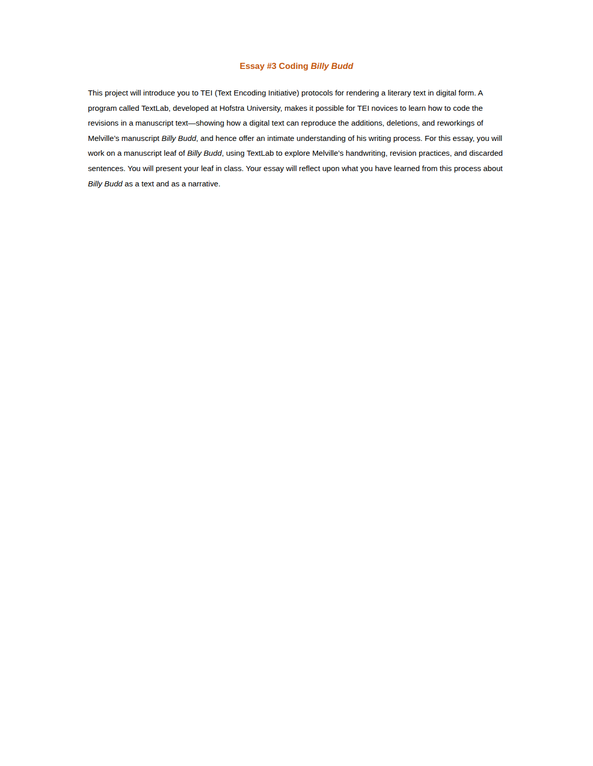Essay #3 Coding Billy Budd
This project will introduce you to TEI (Text Encoding Initiative) protocols for rendering a literary text in digital form. A program called TextLab, developed at Hofstra University, makes it possible for TEI novices to learn how to code the revisions in a manuscript text—showing how a digital text can reproduce the additions, deletions, and reworkings of Melville’s manuscript Billy Budd, and hence offer an intimate understanding of his writing process. For this essay, you will work on a manuscript leaf of Billy Budd, using TextLab to explore Melville’s handwriting, revision practices, and discarded sentences. You will present your leaf in class. Your essay will reflect upon what you have learned from this process about Billy Budd as a text and as a narrative.